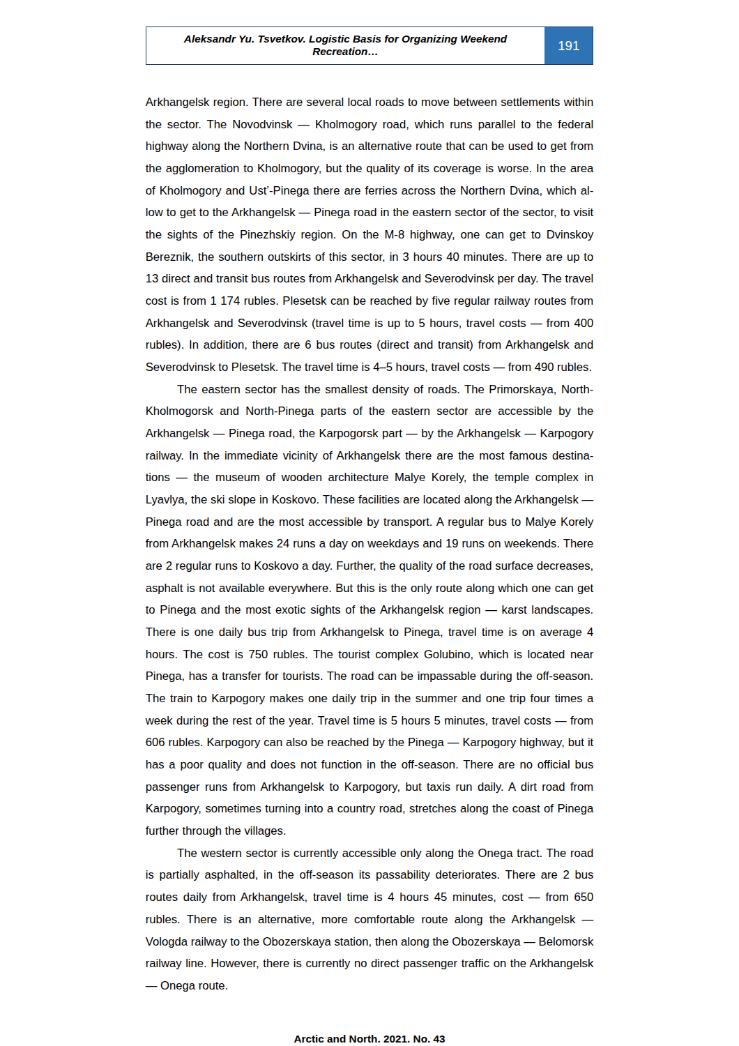Aleksandr Yu. Tsvetkov. Logistic Basis for Organizing Weekend Recreation…
191
Arkhangelsk region. There are several local roads to move between settlements within the sector. The Novodvinsk — Kholmogory road, which runs parallel to the federal highway along the Northern Dvina, is an alternative route that can be used to get from the agglomeration to Kholmogory, but the quality of its coverage is worse. In the area of Kholmogory and Ust’-Pinega there are ferries across the Northern Dvina, which allow to get to the Arkhangelsk — Pinega road in the eastern sector of the sector, to visit the sights of the Pinezhskiy region. On the M-8 highway, one can get to Dvinskoy Bereznik, the southern outskirts of this sector, in 3 hours 40 minutes. There are up to 13 direct and transit bus routes from Arkhangelsk and Severodvinsk per day. The travel cost is from 1 174 rubles. Plesetsk can be reached by five regular railway routes from Arkhangelsk and Severodvinsk (travel time is up to 5 hours, travel costs — from 400 rubles). In addition, there are 6 bus routes (direct and transit) from Arkhangelsk and Severodvinsk to Plesetsk. The travel time is 4–5 hours, travel costs — from 490 rubles.
The eastern sector has the smallest density of roads. The Primorskaya, North-Kholmogorsk and North-Pinega parts of the eastern sector are accessible by the Arkhangelsk — Pinega road, the Karpogorsk part — by the Arkhangelsk — Karpogory railway. In the immediate vicinity of Arkhangelsk there are the most famous destinations — the museum of wooden architecture Malye Korely, the temple complex in Lyavlya, the ski slope in Koskovo. These facilities are located along the Arkhangelsk — Pinega road and are the most accessible by transport. A regular bus to Malye Korely from Arkhangelsk makes 24 runs a day on weekdays and 19 runs on weekends. There are 2 regular runs to Koskovo a day. Further, the quality of the road surface decreases, asphalt is not available everywhere. But this is the only route along which one can get to Pinega and the most exotic sights of the Arkhangelsk region — karst landscapes. There is one daily bus trip from Arkhangelsk to Pinega, travel time is on average 4 hours. The cost is 750 rubles. The tourist complex Golubino, which is located near Pinega, has a transfer for tourists. The road can be impassable during the off-season. The train to Karpogory makes one daily trip in the summer and one trip four times a week during the rest of the year. Travel time is 5 hours 5 minutes, travel costs — from 606 rubles. Karpogory can also be reached by the Pinega — Karpogory highway, but it has a poor quality and does not function in the off-season. There are no official bus passenger runs from Arkhangelsk to Karpogory, but taxis run daily. A dirt road from Karpogory, sometimes turning into a country road, stretches along the coast of Pinega further through the villages.
The western sector is currently accessible only along the Onega tract. The road is partially asphalted, in the off-season its passability deteriorates. There are 2 bus routes daily from Arkhangelsk, travel time is 4 hours 45 minutes, cost — from 650 rubles. There is an alternative, more comfortable route along the Arkhangelsk — Vologda railway to the Obozerskaya station, then along the Obozerskaya — Belomorsk railway line. However, there is currently no direct passenger traffic on the Arkhangelsk — Onega route.
Arctic and North. 2021. No. 43